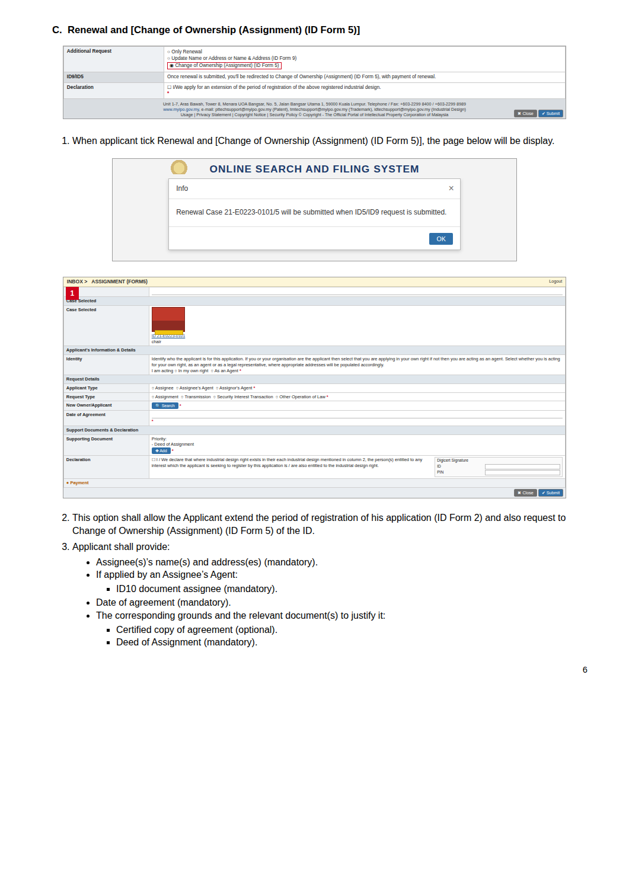C. Renewal and [Change of Ownership (Assignment) (ID Form 5)]
| Additional Request | ○ Only Renewal ○ Update Name or Address or Name & Address (ID Form 9) ◉ Change of Ownership (Assignment) (ID Form 5) |
| ID9/ID5 | Once renewal is submitted, you'll be redirected to Change of Ownership (Assignment) (ID Form 5), with payment of renewal. |
| Declaration | ☐ I/We apply for an extension of the period of registration of the above registered industrial design. * |
Unit 1-7, Aras Bawah, Tower 8, Menara UOA Bangsar, No. 5, Jalan Bangsar Utama 1, 59000 Kuala Lumpur. Telephone / Fax: +603-2299 8400 / +603-2299 8989
www.myipo.gov.my, e-mail: pttechsupport@myipo.gov.my (Patent), tmtechsupport@myipo.gov.my (Trademark), idtechsupport@myipo.gov.my (Industrial Design)
Usage | Privacy Statement | Copyright Notice | Security Policy © Copyright - The Official Portal of Intellectual Property Corporation of Malaysia ✖ Close✔ Submit
When applicant tick Renewal and [Change of Ownership (Assignment) (ID Form 5)], the page below will be display.
1
ONLINE SEARCH AND FILING SYSTEM
Info×
Renewal Case 21-E0223-0101/5 will be submitted when ID5/ID9 request is submitted.
OK
1
INBOX > ASSIGNMENT (FORM5)Logout
| Email | |
| Case Selected |
| Case Selected | ID 21-E0223-0101 chair |
| Applicant's Information & Details |
| Identity | Identify who the applicant is for this application. If you or your organisation are the applicant then select that you are applying in your own right if not then you are acting as an agent. Select whether you is acting for your own right, as an agent or as a legal representative, where appropriate addresses will be populated accordingly. I am acting ○ In my own right ○ As an Agent * |
| Request Details |
| Applicant Type | ○ Assignee ○ Assignee's Agent ○ Assignor's Agent * |
| Request Type | ○ Assignment ○ Transmission ○ Security Interest Transaction ○ Other Operation of Law * |
| New Owner/Applicant | 🔍 Search * |
| Date of Agreement | * |
| Support Documents & Declaration |
| Supporting Document | Priority: - Deed of Assignment ✚ Add * |
| Declaration | Digicert Signature ID PIN ☐ I / We declare that where industrial design right exists in their each industrial design mentioned in column 2, the person(s) entitled to any interest which the applicant is seeking to register by this application is / are also entitled to the industrial design right. |
| ● Payment |
✖ Close✔ Submit
This option shall allow the Applicant extend the period of registration of his application (ID Form 2) and also request to Change of Ownership (Assignment) (ID Form 5) of the ID.
Applicant shall provide:
Assignee(s)’s name(s) and address(es) (mandatory).
If applied by an Assignee’s Agent:
ID10 document assignee (mandatory).
Date of agreement (mandatory).
The corresponding grounds and the relevant document(s) to justify it:
Certified copy of agreement (optional).
Deed of Assignment (mandatory).
6